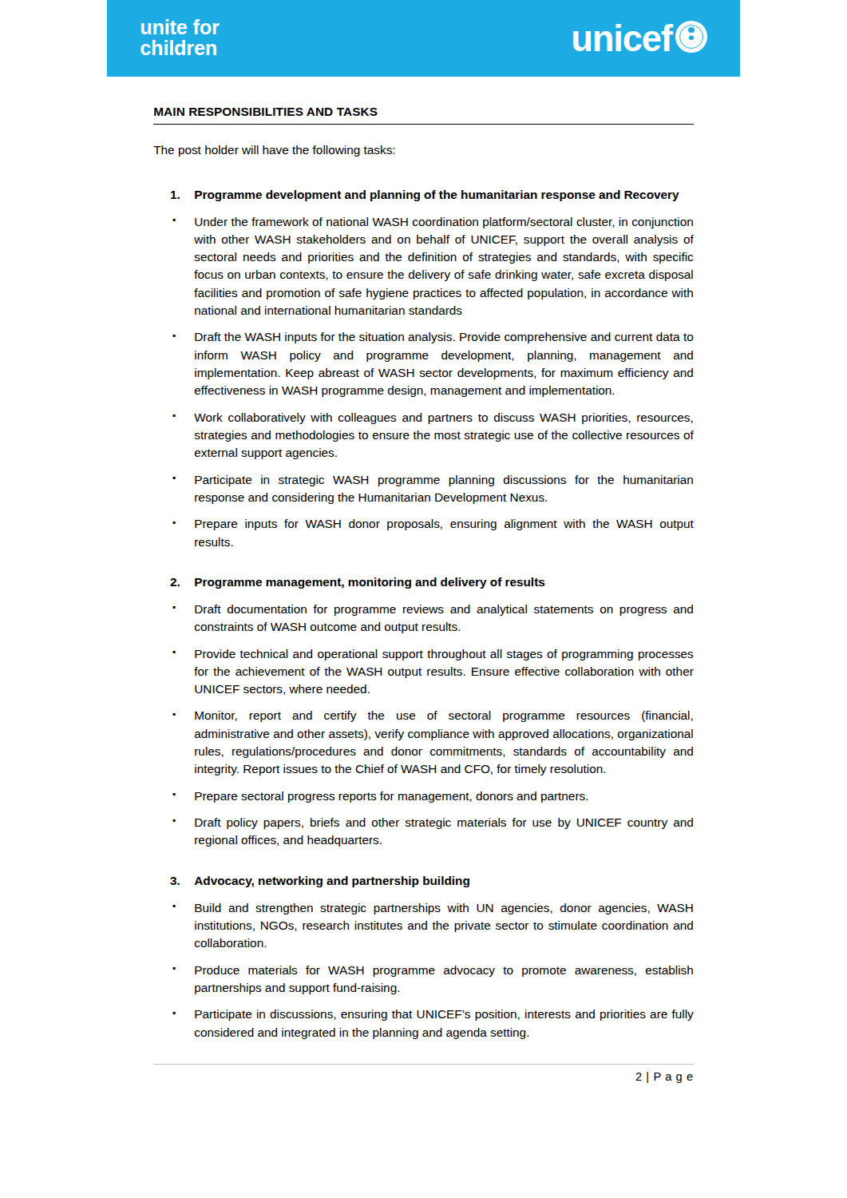unite for
children
unicef
MAIN RESPONSIBILITIES AND TASKS
The post holder will have the following tasks:
Programme development and planning of the humanitarian response and Recovery
Under the framework of national WASH coordination platform/sectoral cluster, in conjunction with other WASH stakeholders and on behalf of UNICEF, support the overall analysis of sectoral needs and priorities and the definition of strategies and standards, with specific focus on urban contexts, to ensure the delivery of safe drinking water, safe excreta disposal facilities and promotion of safe hygiene practices to affected population, in accordance with national and international humanitarian standards
Draft the WASH inputs for the situation analysis. Provide comprehensive and current data to inform WASH policy and programme development, planning, management and implementation. Keep abreast of WASH sector developments, for maximum efficiency and effectiveness in WASH programme design, management and implementation.
Work collaboratively with colleagues and partners to discuss WASH priorities, resources, strategies and methodologies to ensure the most strategic use of the collective resources of external support agencies.
Participate in strategic WASH programme planning discussions for the humanitarian response and considering the Humanitarian Development Nexus.
Prepare inputs for WASH donor proposals, ensuring alignment with the WASH output results.
Programme management, monitoring and delivery of results
Draft documentation for programme reviews and analytical statements on progress and constraints of WASH outcome and output results.
Provide technical and operational support throughout all stages of programming processes for the achievement of the WASH output results. Ensure effective collaboration with other UNICEF sectors, where needed.
Monitor, report and certify the use of sectoral programme resources (financial, administrative and other assets), verify compliance with approved allocations, organizational rules, regulations/procedures and donor commitments, standards of accountability and integrity. Report issues to the Chief of WASH and CFO, for timely resolution.
Prepare sectoral progress reports for management, donors and partners.
Draft policy papers, briefs and other strategic materials for use by UNICEF country and regional offices, and headquarters.
Advocacy, networking and partnership building
Build and strengthen strategic partnerships with UN agencies, donor agencies, WASH institutions, NGOs, research institutes and the private sector to stimulate coordination and collaboration.
Produce materials for WASH programme advocacy to promote awareness, establish partnerships and support fund-raising.
Participate in discussions, ensuring that UNICEF’s position, interests and priorities are fully considered and integrated in the planning and agenda setting.
2 | P a g e